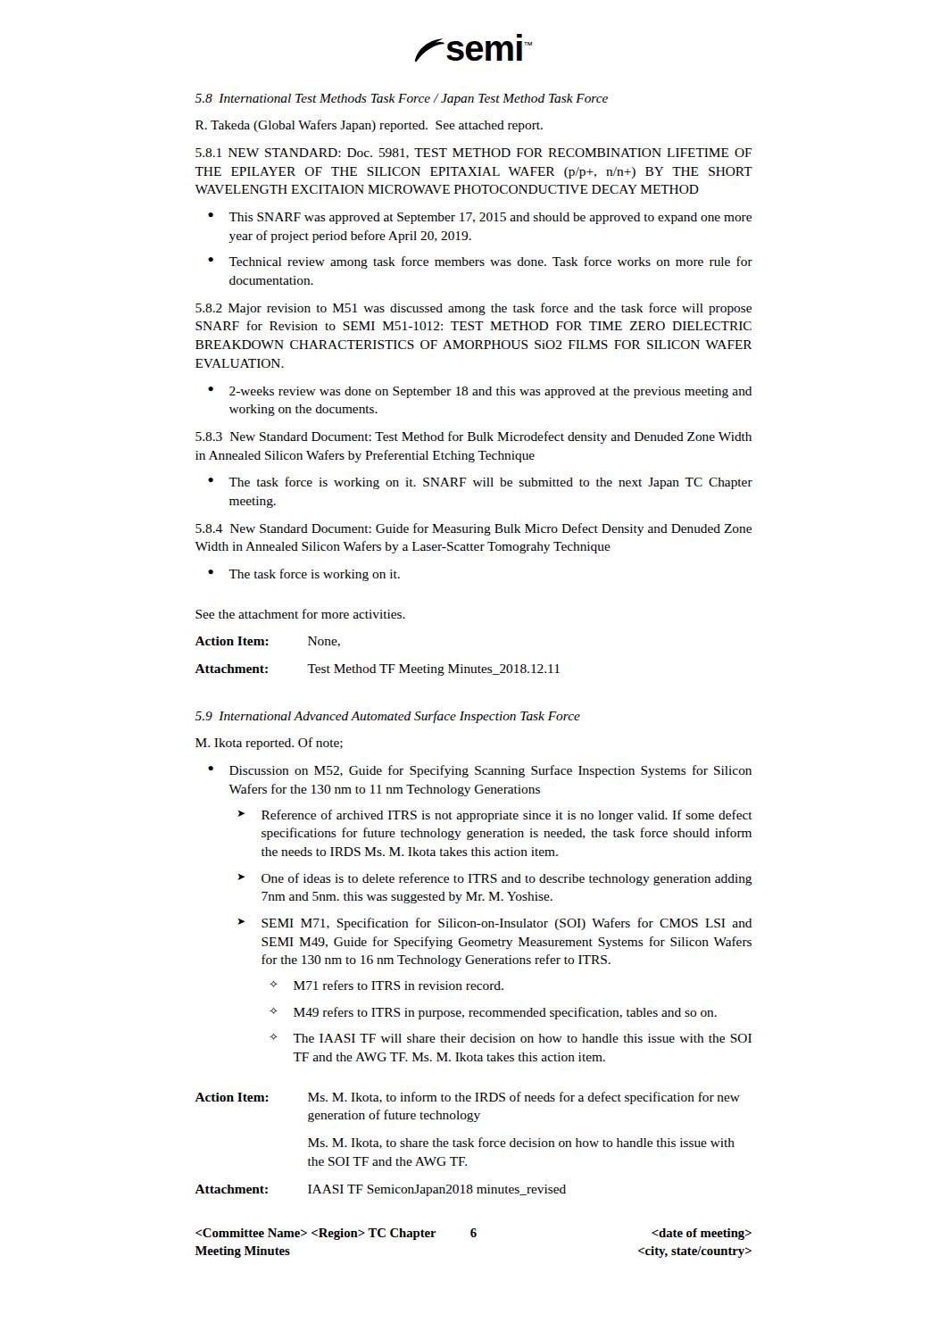semi™
5.8 International Test Methods Task Force / Japan Test Method Task Force
R. Takeda (Global Wafers Japan) reported. See attached report.
5.8.1 NEW STANDARD: Doc. 5981, TEST METHOD FOR RECOMBINATION LIFETIME OF THE EPILAYER OF THE SILICON EPITAXIAL WAFER (p/p+, n/n+) BY THE SHORT WAVELENGTH EXCITAION MICROWAVE PHOTOCONDUCTIVE DECAY METHOD
This SNARF was approved at September 17, 2015 and should be approved to expand one more year of project period before April 20, 2019.
Technical review among task force members was done. Task force works on more rule for documentation.
5.8.2 Major revision to M51 was discussed among the task force and the task force will propose SNARF for Revision to SEMI M51-1012: TEST METHOD FOR TIME ZERO DIELECTRIC BREAKDOWN CHARACTERISTICS OF AMORPHOUS SiO2 FILMS FOR SILICON WAFER EVALUATION.
2-weeks review was done on September 18 and this was approved at the previous meeting and working on the documents.
5.8.3 New Standard Document: Test Method for Bulk Microdefect density and Denuded Zone Width in Annealed Silicon Wafers by Preferential Etching Technique
The task force is working on it. SNARF will be submitted to the next Japan TC Chapter meeting.
5.8.4 New Standard Document: Guide for Measuring Bulk Micro Defect Density and Denuded Zone Width in Annealed Silicon Wafers by a Laser-Scatter Tomograhy Technique
The task force is working on it.
See the attachment for more activities.
Action Item:
None,
Attachment:
Test Method TF Meeting Minutes_2018.12.11
5.9 International Advanced Automated Surface Inspection Task Force
M. Ikota reported. Of note;
Discussion on M52, Guide for Specifying Scanning Surface Inspection Systems for Silicon Wafers for the 130 nm to 11 nm Technology Generations
Reference of archived ITRS is not appropriate since it is no longer valid. If some defect specifications for future technology generation is needed, the task force should inform the needs to IRDS Ms. M. Ikota takes this action item.
One of ideas is to delete reference to ITRS and to describe technology generation adding 7nm and 5nm. this was suggested by Mr. M. Yoshise.
SEMI M71, Specification for Silicon-on-Insulator (SOI) Wafers for CMOS LSI and SEMI M49, Guide for Specifying Geometry Measurement Systems for Silicon Wafers for the 130 nm to 16 nm Technology Generations refer to ITRS.
M71 refers to ITRS in revision record.
M49 refers to ITRS in purpose, recommended specification, tables and so on.
The IAASI TF will share their decision on how to handle this issue with the SOI TF and the AWG TF. Ms. M. Ikota takes this action item.
Action Item:
Ms. M. Ikota, to inform to the IRDS of needs for a defect specification for new generation of future technology
Ms. M. Ikota, to share the task force decision on how to handle this issue with the SOI TF and the AWG TF.
Attachment:
IAASI TF SemiconJapan2018 minutes_revised
<Committee Name> <Region> TC Chapter
Meeting Minutes
6
<date of meeting>
<city, state/country>